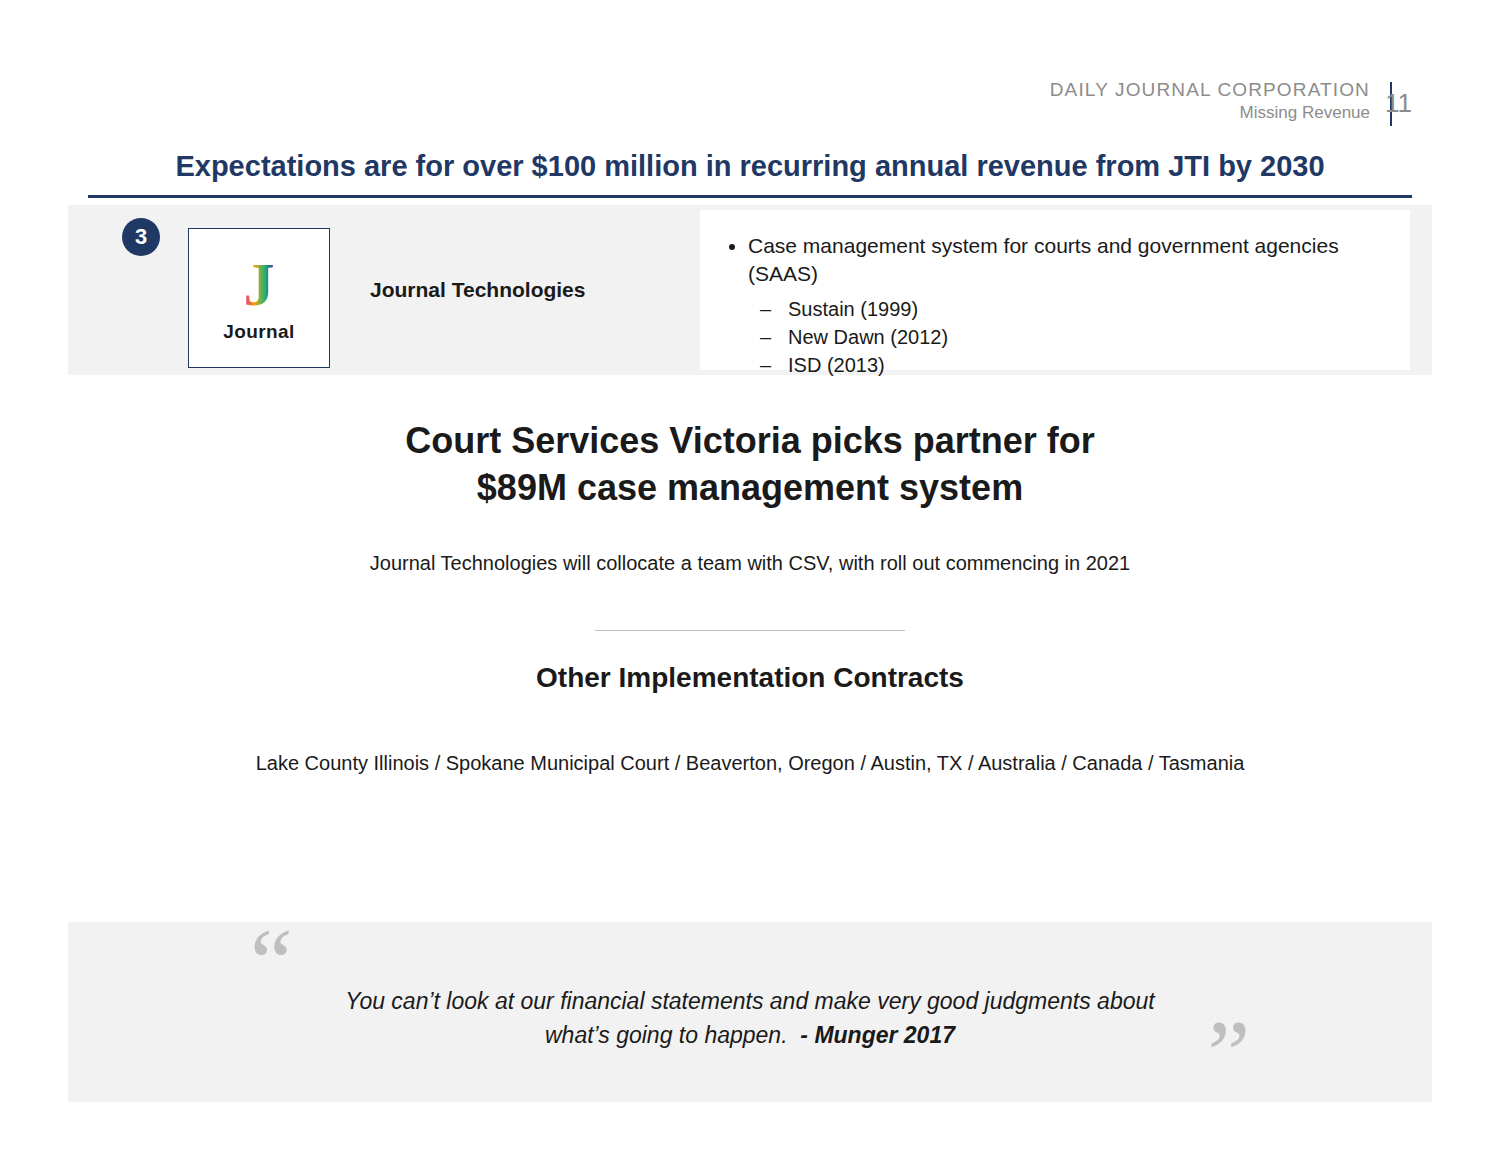DAILY JOURNAL CORPORATION
Missing Revenue
11
Expectations are for over $100 million in recurring annual revenue from JTI by 2030
3
J
Journal
Journal Technologies
Case management system for courts and government agencies (SAAS)
Sustain (1999)
New Dawn (2012)
ISD (2013)
Court Services Victoria picks partner for
$89M case management system
Journal Technologies will collocate a team with CSV, with roll out commencing in 2021
Other Implementation Contracts
Lake County Illinois / Spokane Municipal Court / Beaverton, Oregon / Austin, TX / Australia / Canada / Tasmania
“
You can’t look at our financial statements and make very good judgments about what’s going to happen. - Munger 2017
”